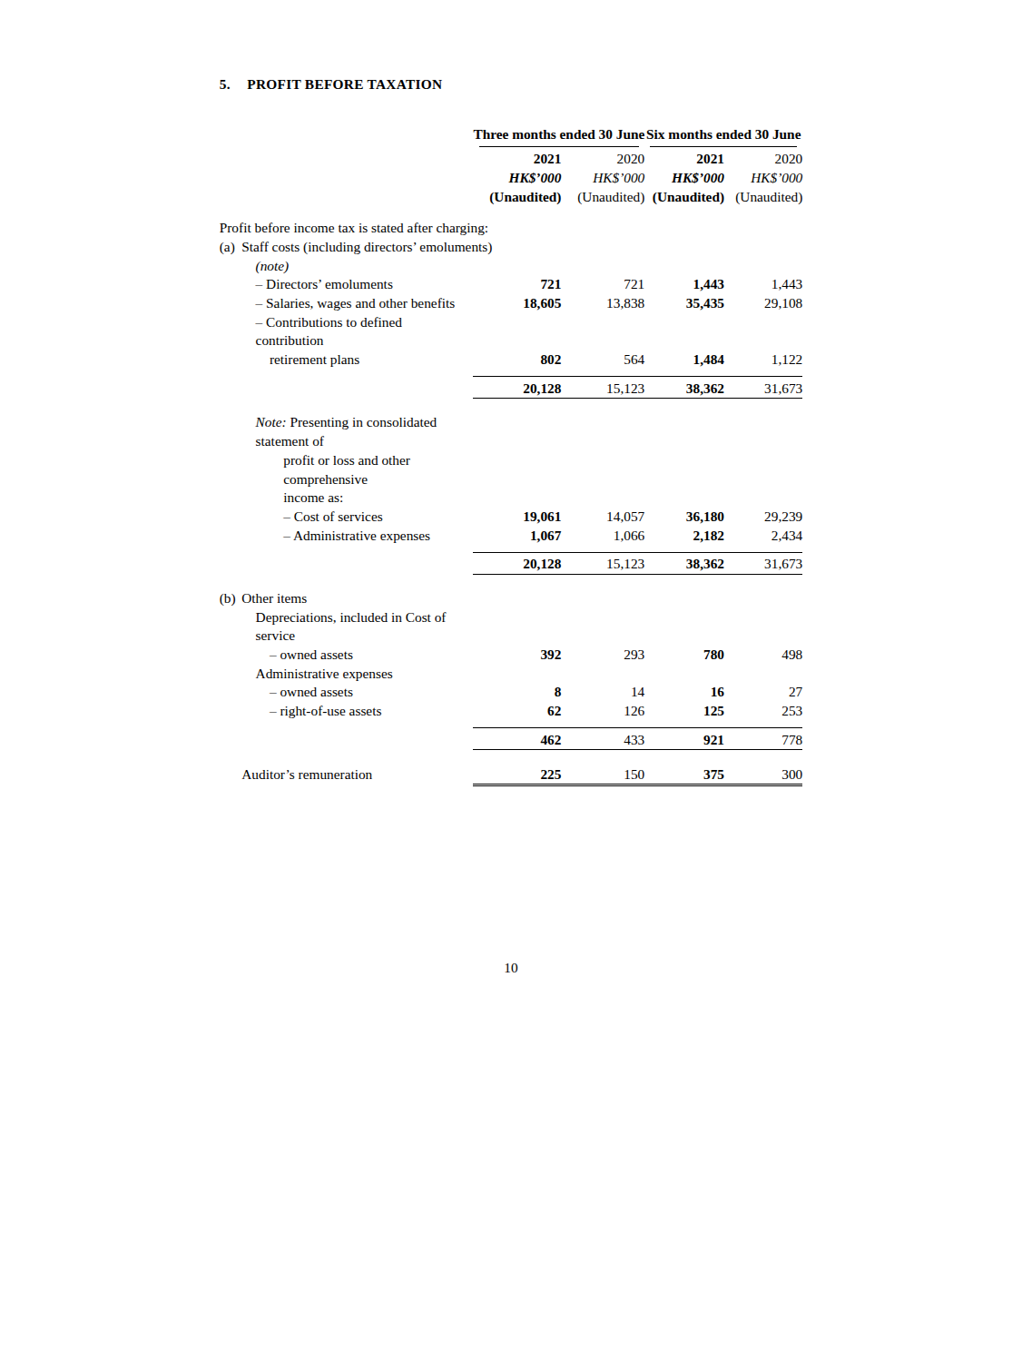5. PROFIT BEFORE TAXATION
| | Three months ended 30 June | Six months ended 30 June |
| | 2021 | 2020 | 2021 | 2020 |
| | HK$’000 | HK$’000 | HK$’000 | HK$’000 |
| | (Unaudited) | (Unaudited) | (Unaudited) | (Unaudited) |
| Profit before income tax is stated after charging: |
| (a) Staff costs (including directors’ emoluments) |
| (note) | | | | |
| – Directors’ emoluments | 721 | 721 | 1,443 | 1,443 |
| – Salaries, wages and other benefits | 18,605 | 13,838 | 35,435 | 29,108 |
| – Contributions to defined contribution | | | | |
| retirement plans | 802 | 564 | 1,484 | 1,122 |
| | 20,128 | 15,123 | 38,362 | 31,673 |
| Note: Presenting in consolidated statement of | | | | |
| profit or loss and other comprehensive | | | | |
| income as: | | | | |
| – Cost of services | 19,061 | 14,057 | 36,180 | 29,239 |
| – Administrative expenses | 1,067 | 1,066 | 2,182 | 2,434 |
| | 20,128 | 15,123 | 38,362 | 31,673 |
| (b) Other items |
| Depreciations, included in Cost of service | | | | |
| – owned assets | 392 | 293 | 780 | 498 |
| Administrative expenses | | | | |
| – owned assets | 8 | 14 | 16 | 27 |
| – right-of-use assets | 62 | 126 | 125 | 253 |
| | 462 | 433 | 921 | 778 |
| Auditor’s remuneration | 225 | 150 | 375 | 300 |
10